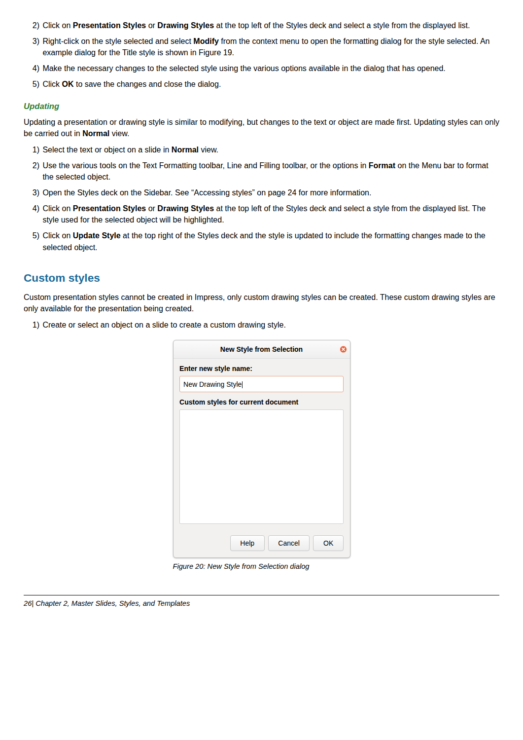2) Click on Presentation Styles or Drawing Styles at the top left of the Styles deck and select a style from the displayed list.
3) Right-click on the style selected and select Modify from the context menu to open the formatting dialog for the style selected. An example dialog for the Title style is shown in Figure 19.
4) Make the necessary changes to the selected style using the various options available in the dialog that has opened.
5) Click OK to save the changes and close the dialog.
Updating
Updating a presentation or drawing style is similar to modifying, but changes to the text or object are made first. Updating styles can only be carried out in Normal view.
1) Select the text or object on a slide in Normal view.
2) Use the various tools on the Text Formatting toolbar, Line and Filling toolbar, or the options in Format on the Menu bar to format the selected object.
3) Open the Styles deck on the Sidebar. See “Accessing styles” on page 24 for more information.
4) Click on Presentation Styles or Drawing Styles at the top left of the Styles deck and select a style from the displayed list. The style used for the selected object will be highlighted.
5) Click on Update Style at the top right of the Styles deck and the style is updated to include the formatting changes made to the selected object.
Custom styles
Custom presentation styles cannot be created in Impress, only custom drawing styles can be created. These custom drawing styles are only available for the presentation being created.
1) Create or select an object on a slide to create a custom drawing style.
New Style from Selection ✕
Enter new style name:
New Drawing Style
Custom styles for current document
Help Cancel OK
Figure 20: New Style from Selection dialog
26| Chapter 2, Master Slides, Styles, and Templates